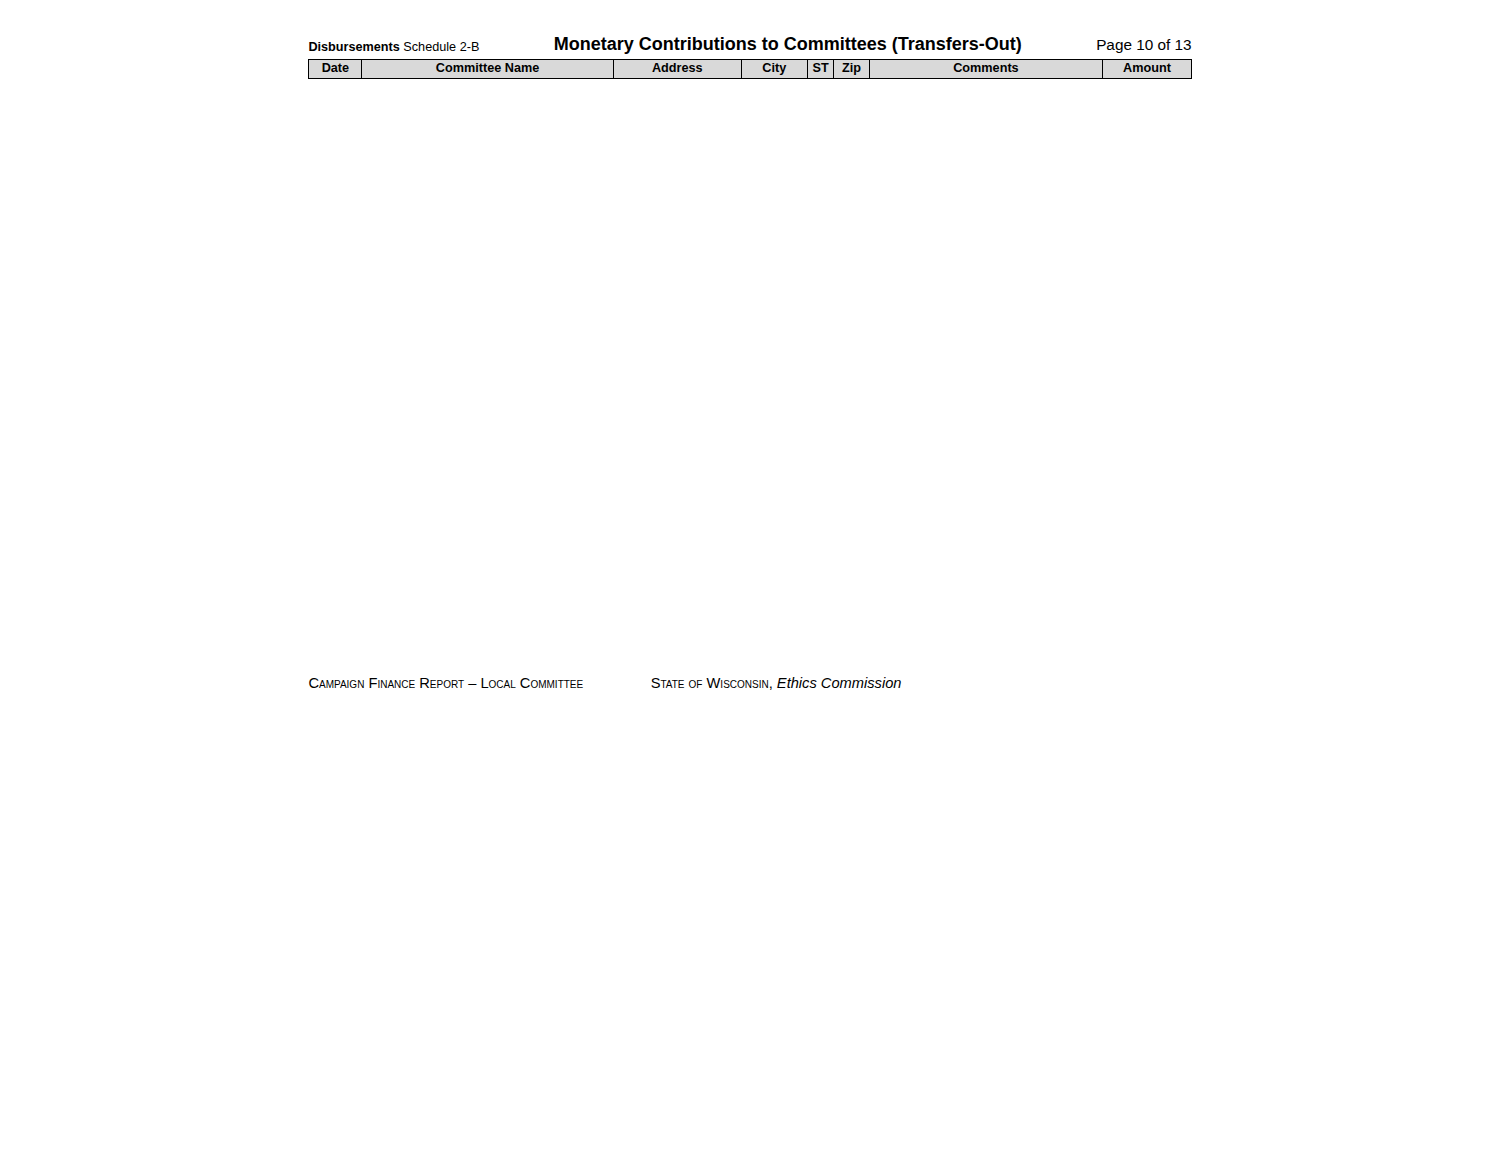Disbursements Schedule 2-B
Monetary Contributions to Committees (Transfers-Out)
Page 10 of 13
| Date | Committee Name | Address | City | ST | Zip | Comments | Amount |
| --- | --- | --- | --- | --- | --- | --- | --- |
Campaign Finance Report – Local Committee
State of Wisconsin, Ethics Commission